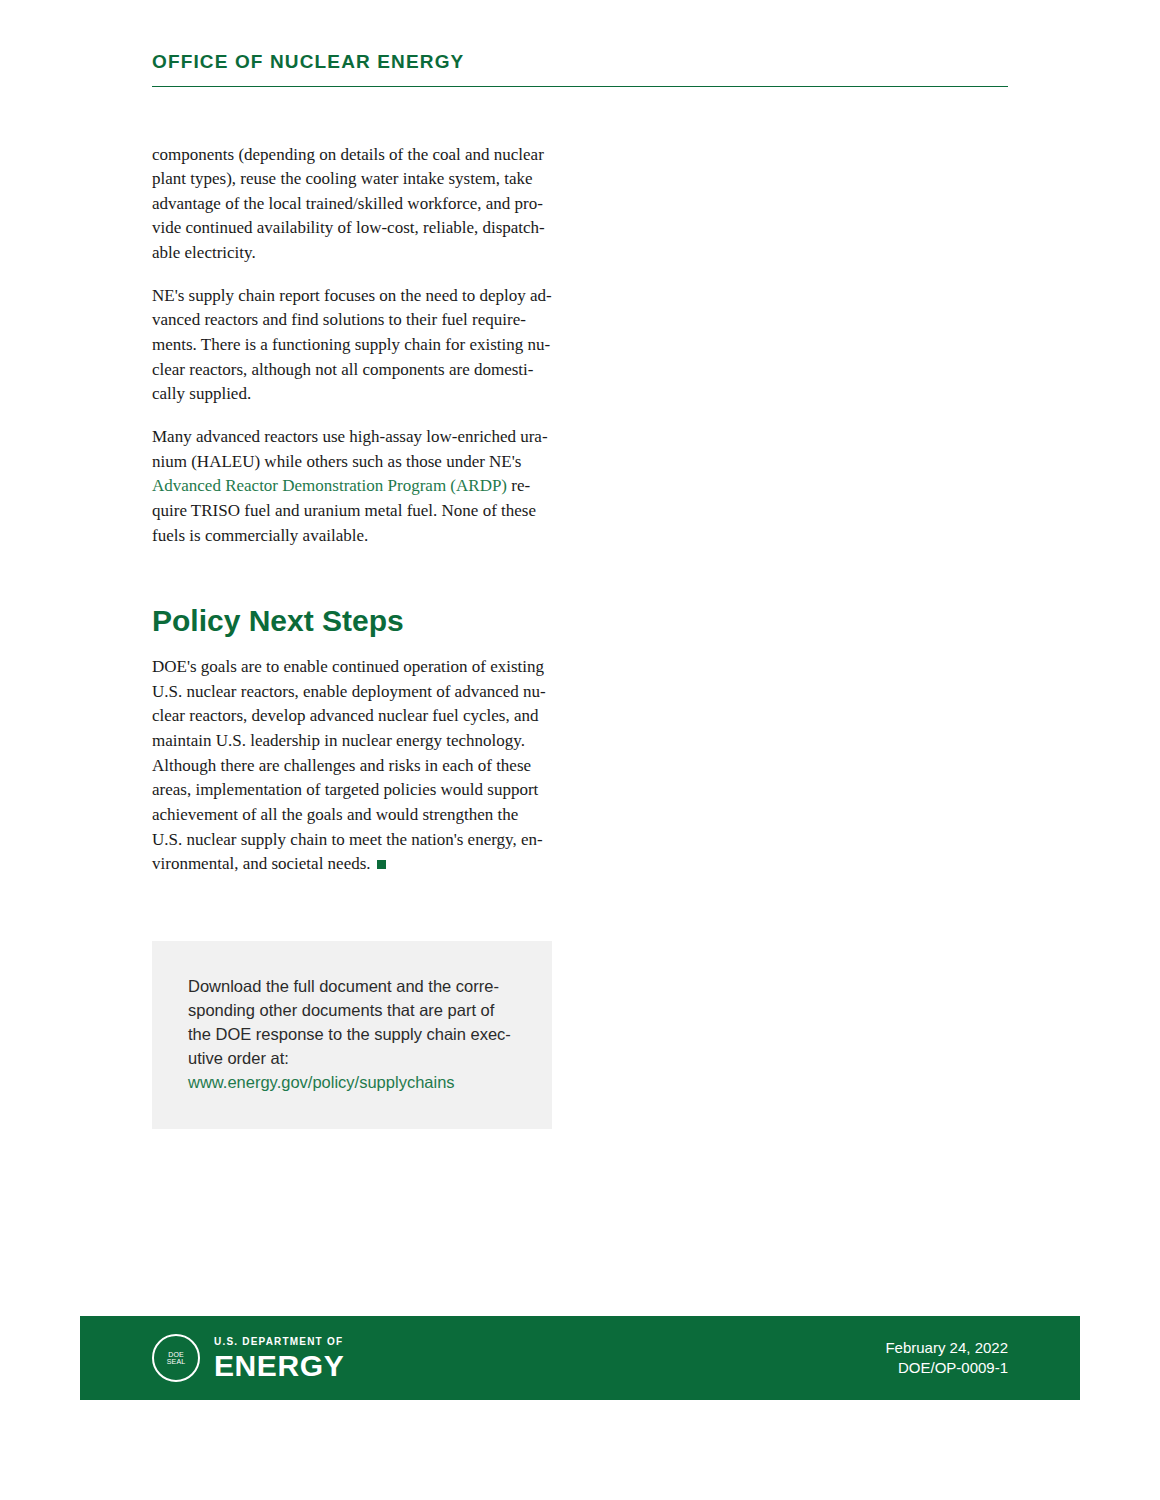Office of Nuclear Energy
components (depending on details of the coal and nuclear plant types), reuse the cooling water intake system, take advantage of the local trained/skilled workforce, and provide continued availability of low-cost, reliable, dispatchable electricity.
NE's supply chain report focuses on the need to deploy advanced reactors and find solutions to their fuel requirements. There is a functioning supply chain for existing nuclear reactors, although not all components are domestically supplied.
Many advanced reactors use high-assay low-enriched uranium (HALEU) while others such as those under NE's Advanced Reactor Demonstration Program (ARDP) require TRISO fuel and uranium metal fuel. None of these fuels is commercially available.
Policy Next Steps
DOE's goals are to enable continued operation of existing U.S. nuclear reactors, enable deployment of advanced nuclear reactors, develop advanced nuclear fuel cycles, and maintain U.S. leadership in nuclear energy technology. Although there are challenges and risks in each of these areas, implementation of targeted policies would support achievement of all the goals and would strengthen the U.S. nuclear supply chain to meet the nation's energy, environmental, and societal needs.
Download the full document and the corresponding other documents that are part of the DOE response to the supply chain executive order at:
www.energy.gov/policy/supplychains
DOE
SEAL
U.S. DEPARTMENT OF ENERGY
February 24, 2022
DOE/OP-0009-1